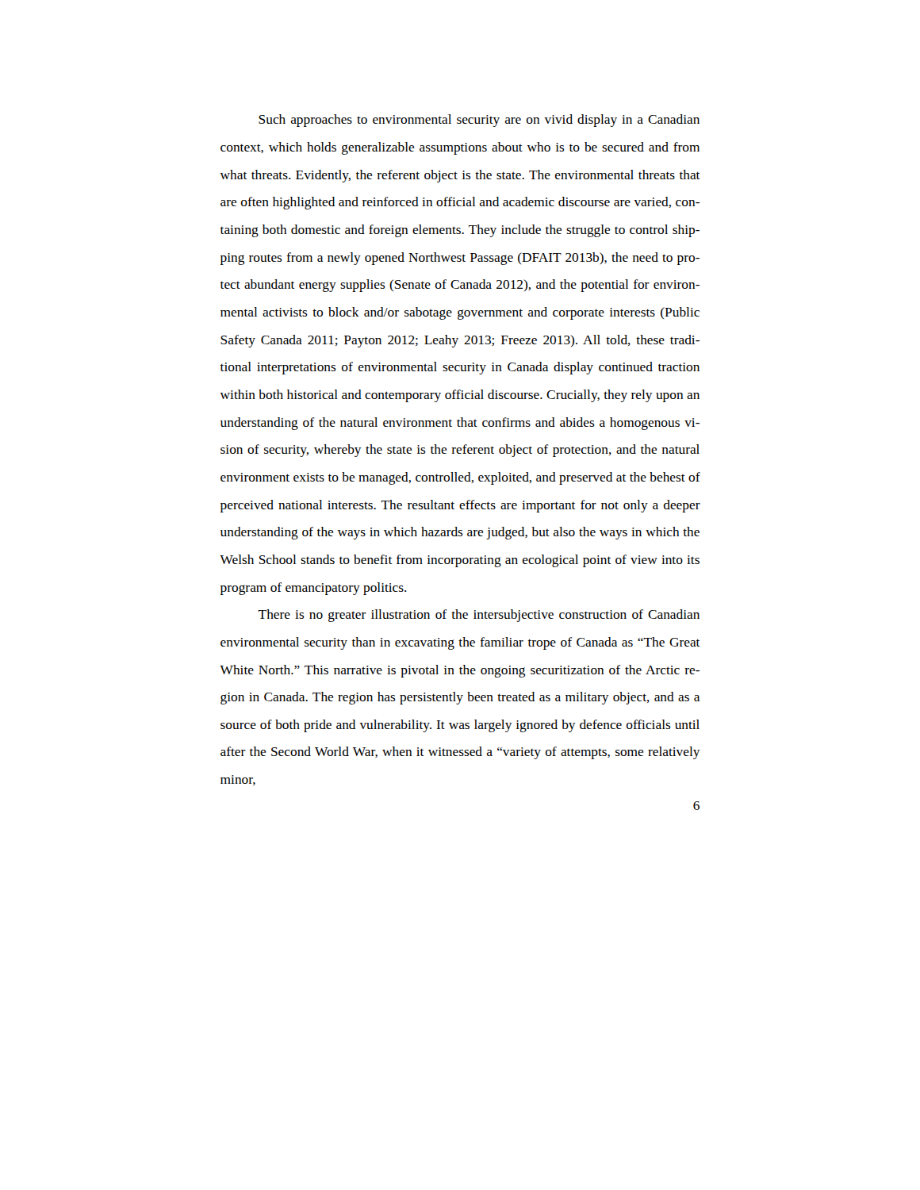Such approaches to environmental security are on vivid display in a Canadian context, which holds generalizable assumptions about who is to be secured and from what threats. Evidently, the referent object is the state. The environmental threats that are often highlighted and reinforced in official and academic discourse are varied, containing both domestic and foreign elements. They include the struggle to control shipping routes from a newly opened Northwest Passage (DFAIT 2013b), the need to protect abundant energy supplies (Senate of Canada 2012), and the potential for environmental activists to block and/or sabotage government and corporate interests (Public Safety Canada 2011; Payton 2012; Leahy 2013; Freeze 2013). All told, these traditional interpretations of environmental security in Canada display continued traction within both historical and contemporary official discourse. Crucially, they rely upon an understanding of the natural environment that confirms and abides a homogenous vision of security, whereby the state is the referent object of protection, and the natural environment exists to be managed, controlled, exploited, and preserved at the behest of perceived national interests. The resultant effects are important for not only a deeper understanding of the ways in which hazards are judged, but also the ways in which the Welsh School stands to benefit from incorporating an ecological point of view into its program of emancipatory politics.
There is no greater illustration of the intersubjective construction of Canadian environmental security than in excavating the familiar trope of Canada as “The Great White North.” This narrative is pivotal in the ongoing securitization of the Arctic region in Canada. The region has persistently been treated as a military object, and as a source of both pride and vulnerability. It was largely ignored by defence officials until after the Second World War, when it witnessed a “variety of attempts, some relatively minor,
6